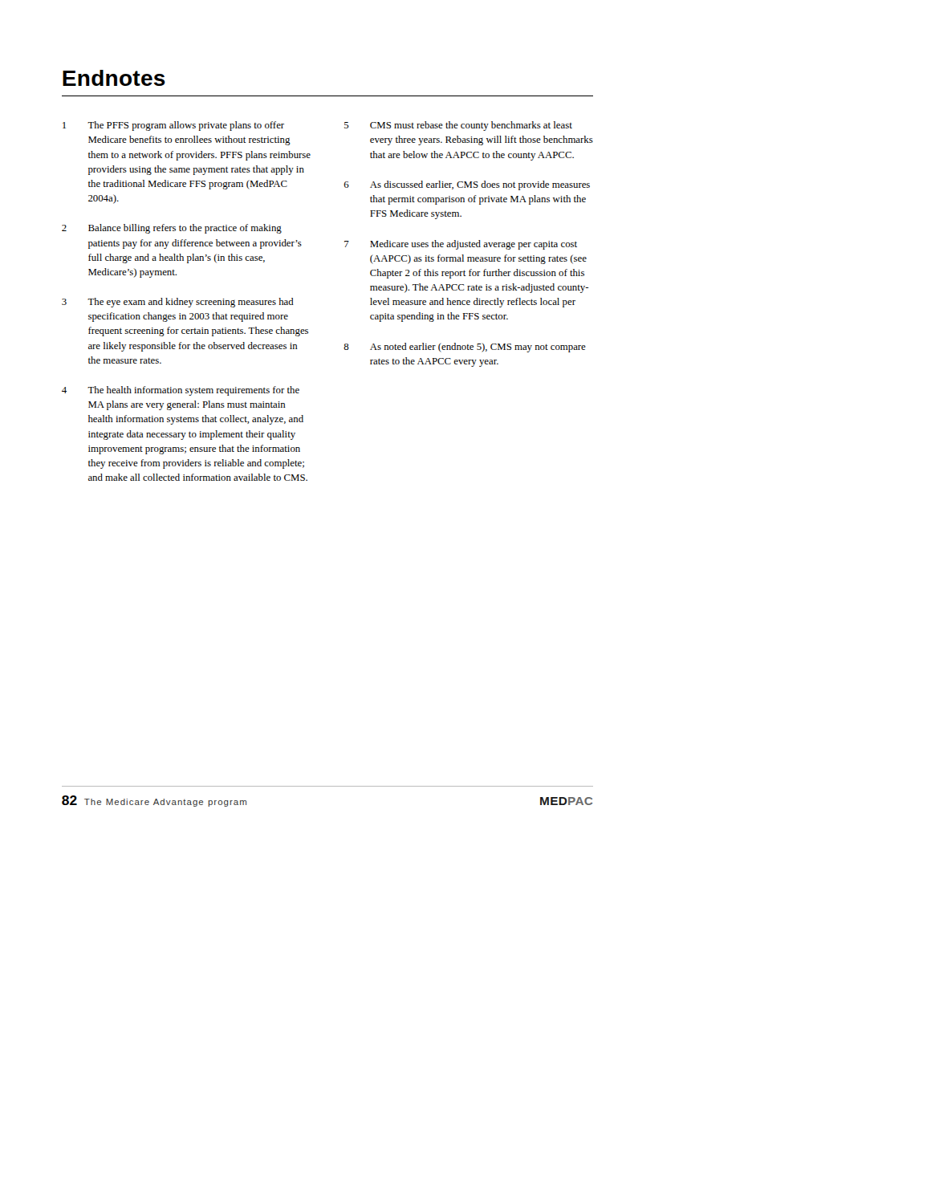Endnotes
1 The PFFS program allows private plans to offer Medicare benefits to enrollees without restricting them to a network of providers. PFFS plans reimburse providers using the same payment rates that apply in the traditional Medicare FFS program (MedPAC 2004a).
2 Balance billing refers to the practice of making patients pay for any difference between a provider’s full charge and a health plan’s (in this case, Medicare’s) payment.
3 The eye exam and kidney screening measures had specification changes in 2003 that required more frequent screening for certain patients. These changes are likely responsible for the observed decreases in the measure rates.
4 The health information system requirements for the MA plans are very general: Plans must maintain health information systems that collect, analyze, and integrate data necessary to implement their quality improvement programs; ensure that the information they receive from providers is reliable and complete; and make all collected information available to CMS.
5 CMS must rebase the county benchmarks at least every three years. Rebasing will lift those benchmarks that are below the AAPCC to the county AAPCC.
6 As discussed earlier, CMS does not provide measures that permit comparison of private MA plans with the FFS Medicare system.
7 Medicare uses the adjusted average per capita cost (AAPCC) as its formal measure for setting rates (see Chapter 2 of this report for further discussion of this measure). The AAPCC rate is a risk-adjusted county-level measure and hence directly reflects local per capita spending in the FFS sector.
8 As noted earlier (endnote 5), CMS may not compare rates to the AAPCC every year.
82 The Medicare Advantage program
MEDPAC